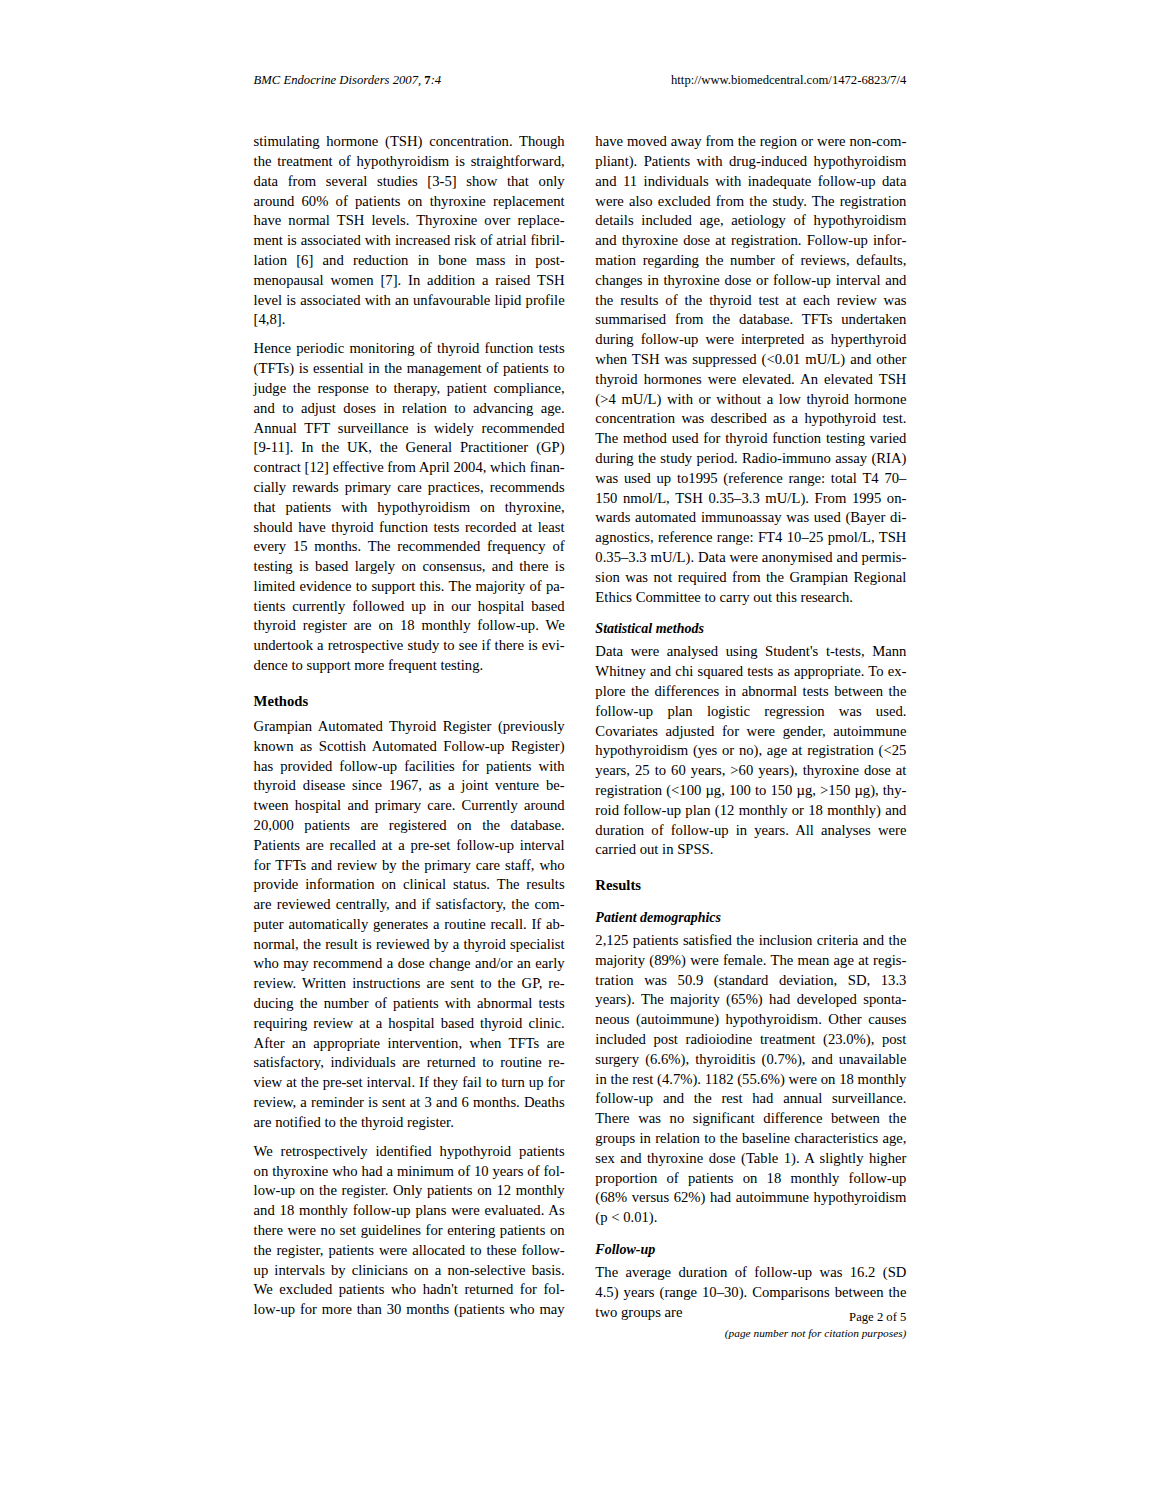BMC Endocrine Disorders 2007, 7:4
http://www.biomedcentral.com/1472-6823/7/4
stimulating hormone (TSH) concentration. Though the treatment of hypothyroidism is straightforward, data from several studies [3-5] show that only around 60% of patients on thyroxine replacement have normal TSH levels. Thyroxine over replacement is associated with increased risk of atrial fibrillation [6] and reduction in bone mass in postmenopausal women [7]. In addition a raised TSH level is associated with an unfavourable lipid profile [4,8].
Hence periodic monitoring of thyroid function tests (TFTs) is essential in the management of patients to judge the response to therapy, patient compliance, and to adjust doses in relation to advancing age. Annual TFT surveillance is widely recommended [9-11]. In the UK, the General Practitioner (GP) contract [12] effective from April 2004, which financially rewards primary care practices, recommends that patients with hypothyroidism on thyroxine, should have thyroid function tests recorded at least every 15 months. The recommended frequency of testing is based largely on consensus, and there is limited evidence to support this. The majority of patients currently followed up in our hospital based thyroid register are on 18 monthly follow-up. We undertook a retrospective study to see if there is evidence to support more frequent testing.
Methods
Grampian Automated Thyroid Register (previously known as Scottish Automated Follow-up Register) has provided follow-up facilities for patients with thyroid disease since 1967, as a joint venture between hospital and primary care. Currently around 20,000 patients are registered on the database. Patients are recalled at a pre-set follow-up interval for TFTs and review by the primary care staff, who provide information on clinical status. The results are reviewed centrally, and if satisfactory, the computer automatically generates a routine recall. If abnormal, the result is reviewed by a thyroid specialist who may recommend a dose change and/or an early review. Written instructions are sent to the GP, reducing the number of patients with abnormal tests requiring review at a hospital based thyroid clinic. After an appropriate intervention, when TFTs are satisfactory, individuals are returned to routine review at the pre-set interval. If they fail to turn up for review, a reminder is sent at 3 and 6 months. Deaths are notified to the thyroid register.
We retrospectively identified hypothyroid patients on thyroxine who had a minimum of 10 years of follow-up on the register. Only patients on 12 monthly and 18 monthly follow-up plans were evaluated. As there were no set guidelines for entering patients on the register, patients were allocated to these follow-up intervals by clinicians on a non-selective basis. We excluded patients who hadn't returned for follow-up for more than 30 months (patients who may have moved away from the region or were non-compliant). Patients with drug-induced hypothyroidism and 11 individuals with inadequate follow-up data were also excluded from the study. The registration details included age, aetiology of hypothyroidism and thyroxine dose at registration. Follow-up information regarding the number of reviews, defaults, changes in thyroxine dose or follow-up interval and the results of the thyroid test at each review was summarised from the database. TFTs undertaken during follow-up were interpreted as hyperthyroid when TSH was suppressed (<0.01 mU/L) and other thyroid hormones were elevated. An elevated TSH (>4 mU/L) with or without a low thyroid hormone concentration was described as a hypothyroid test. The method used for thyroid function testing varied during the study period. Radio-immuno assay (RIA) was used up to1995 (reference range: total T4 70–150 nmol/L, TSH 0.35–3.3 mU/L). From 1995 onwards automated immunoassay was used (Bayer diagnostics, reference range: FT4 10–25 pmol/L, TSH 0.35–3.3 mU/L). Data were anonymised and permission was not required from the Grampian Regional Ethics Committee to carry out this research.
Statistical methods
Data were analysed using Student's t-tests, Mann Whitney and chi squared tests as appropriate. To explore the differences in abnormal tests between the follow-up plan logistic regression was used. Covariates adjusted for were gender, autoimmune hypothyroidism (yes or no), age at registration (<25 years, 25 to 60 years, >60 years), thyroxine dose at registration (<100 µg, 100 to 150 µg, >150 µg), thyroid follow-up plan (12 monthly or 18 monthly) and duration of follow-up in years. All analyses were carried out in SPSS.
Results
Patient demographics
2,125 patients satisfied the inclusion criteria and the majority (89%) were female. The mean age at registration was 50.9 (standard deviation, SD, 13.3 years). The majority (65%) had developed spontaneous (autoimmune) hypothyroidism. Other causes included post radioiodine treatment (23.0%), post surgery (6.6%), thyroiditis (0.7%), and unavailable in the rest (4.7%). 1182 (55.6%) were on 18 monthly follow-up and the rest had annual surveillance. There was no significant difference between the groups in relation to the baseline characteristics age, sex and thyroxine dose (Table 1). A slightly higher proportion of patients on 18 monthly follow-up (68% versus 62%) had autoimmune hypothyroidism (p < 0.01).
Follow-up
The average duration of follow-up was 16.2 (SD 4.5) years (range 10–30). Comparisons between the two groups are
Page 2 of 5
(page number not for citation purposes)